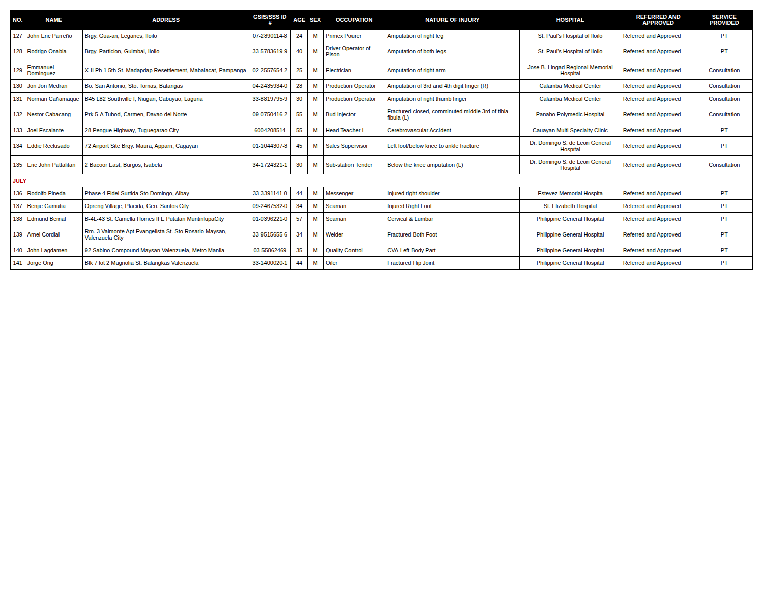| NO. | NAME | ADDRESS | GSIS/SSS ID # | AGE | SEX | OCCUPATION | NATURE OF INJURY | HOSPITAL | REFERRED AND APPROVED | SERVICE PROVIDED |
| --- | --- | --- | --- | --- | --- | --- | --- | --- | --- | --- |
| 127 | John Eric Parreño | Brgy. Gua-an, Leganes, Iloilo | 07-2890114-8 | 24 | M | Primex Pourer | Amputation of right leg | St. Paul's Hospital of Iloilo | Referred and Approved | PT |
| 128 | Rodrigo Onabia | Brgy. Particion, Guimbal, Iloilo | 33-5783619-9 | 40 | M | Driver Operator of Pison | Amputation of both legs | St. Paul's Hospital of Iloilo | Referred and Approved | PT |
| 129 | Emmanuel Dominguez | X-II Ph 1 5th St. Madapdap Resettlement, Mabalacat, Pampanga | 02-2557654-2 | 25 | M | Electrician | Amputation of right arm | Jose B. Lingad Regional Memorial Hospital | Referred and Approved | Consultation |
| 130 | Jon Jon Medran | Bo. San Antonio, Sto. Tomas, Batangas | 04-2435934-0 | 28 | M | Production Operator | Amputation of 3rd and 4th digit finger (R) | Calamba Medical Center | Referred and Approved | Consultation |
| 131 | Norman Cañamaque | B45 L82 Southville I, Niugan, Cabuyao, Laguna | 33-8819795-9 | 30 | M | Production Operator | Amputation of right thumb finger | Calamba Medical Center | Referred and Approved | Consultation |
| 132 | Nestor Cabacang | Prk 5-A Tubod, Carmen, Davao del Norte | 09-0750416-2 | 55 | M | Bud Injector | Fractured closed, comminuted middle 3rd of tibia fibula (L) | Panabo Polymedic Hospital | Referred and Approved | Consultation |
| 133 | Joel Escalante | 28 Pengue Highway, Tuguegarao City | 6004208514 | 55 | M | Head Teacher I | Cerebrovascular Accident | Cauayan Multi Specialty Clinic | Referred and Approved | PT |
| 134 | Eddie Reclusado | 72 Airport Site Brgy. Maura, Apparri, Cagayan | 01-1044307-8 | 45 | M | Sales Supervisor | Left foot/below knee to ankle fracture | Dr. Domingo S. de Leon General Hospital | Referred and Approved | PT |
| 135 | Eric John Pattalitan | 2 Bacoor East, Burgos, Isabela | 34-1724321-1 | 30 | M | Sub-station Tender | Below the knee amputation (L) | Dr. Domingo S. de Leon General Hospital | Referred and Approved | Consultation |
| JULY |
| 136 | Rodolfo Pineda | Phase 4 Fidel Surtida Sto Domingo, Albay | 33-3391141-0 | 44 | M | Messenger | Injured right shoulder | Estevez Memorial Hospita | Referred and Approved | PT |
| 137 | Benjie Gamutia | Opreng Village, Placida, Gen. Santos City | 09-2467532-0 | 34 | M | Seaman | Injured Right Foot | St. Elizabeth Hospital | Referred and Approved | PT |
| 138 | Edmund Bernal | B-4L-43 St. Camella Homes II E Putatan MuntinlupaCity | 01-0396221-0 | 57 | M | Seaman | Cervical & Lumbar | Philippine General Hospital | Referred and Approved | PT |
| 139 | Arnel Cordial | Rm. 3 Valmonte Apt Evangelista St. Sto Rosario Maysan, Valenzuela City | 33-9515655-6 | 34 | M | Welder | Fractured Both Foot | Philippine General Hospital | Referred and Approved | PT |
| 140 | John Lagdamen | 92 Sabino Compound Maysan Valenzuela, Metro Manila | 03-55862469 | 35 | M | Quality Control | CVA-Left Body Part | Philippine General Hospital | Referred and Approved | PT |
| 141 | Jorge Ong | Blk 7 lot 2 Magnolia St. Balangkas Valenzuela | 33-1400020-1 | 44 | M | Oiler | Fractured Hip Joint | Philippine General Hospital | Referred and Approved | PT |